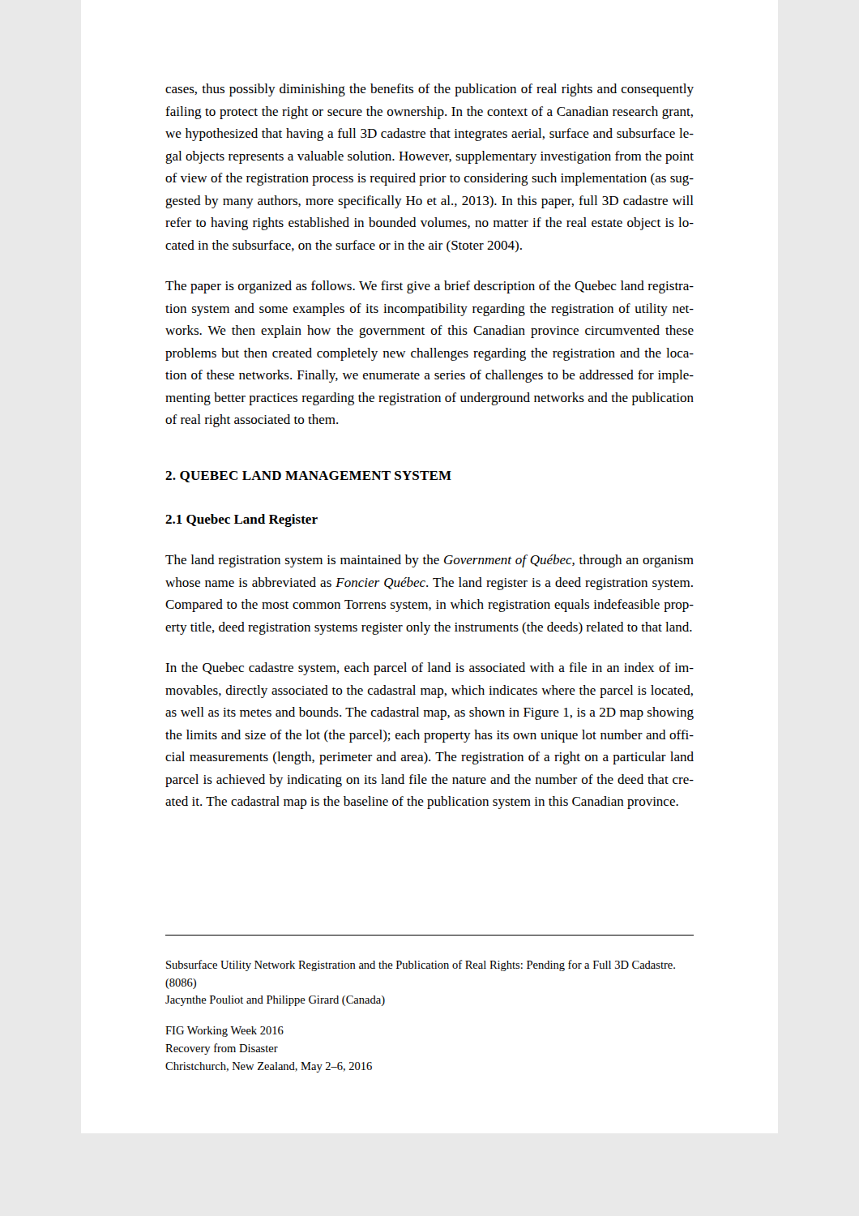cases, thus possibly diminishing the benefits of the publication of real rights and consequently failing to protect the right or secure the ownership. In the context of a Canadian research grant, we hypothesized that having a full 3D cadastre that integrates aerial, surface and subsurface legal objects represents a valuable solution. However, supplementary investigation from the point of view of the registration process is required prior to considering such implementation (as suggested by many authors, more specifically Ho et al., 2013). In this paper, full 3D cadastre will refer to having rights established in bounded volumes, no matter if the real estate object is located in the subsurface, on the surface or in the air (Stoter 2004).
The paper is organized as follows. We first give a brief description of the Quebec land registration system and some examples of its incompatibility regarding the registration of utility networks. We then explain how the government of this Canadian province circumvented these problems but then created completely new challenges regarding the registration and the location of these networks. Finally, we enumerate a series of challenges to be addressed for implementing better practices regarding the registration of underground networks and the publication of real right associated to them.
2. QUEBEC LAND MANAGEMENT SYSTEM
2.1 Quebec Land Register
The land registration system is maintained by the Government of Québec, through an organism whose name is abbreviated as Foncier Québec. The land register is a deed registration system. Compared to the most common Torrens system, in which registration equals indefeasible property title, deed registration systems register only the instruments (the deeds) related to that land.
In the Quebec cadastre system, each parcel of land is associated with a file in an index of immovables, directly associated to the cadastral map, which indicates where the parcel is located, as well as its metes and bounds. The cadastral map, as shown in Figure 1, is a 2D map showing the limits and size of the lot (the parcel); each property has its own unique lot number and official measurements (length, perimeter and area). The registration of a right on a particular land parcel is achieved by indicating on its land file the nature and the number of the deed that created it. The cadastral map is the baseline of the publication system in this Canadian province.
Subsurface Utility Network Registration and the Publication of Real Rights: Pending for a Full 3D Cadastre. (8086)
Jacynthe Pouliot and Philippe Girard (Canada)
FIG Working Week 2016
Recovery from Disaster
Christchurch, New Zealand, May 2–6, 2016